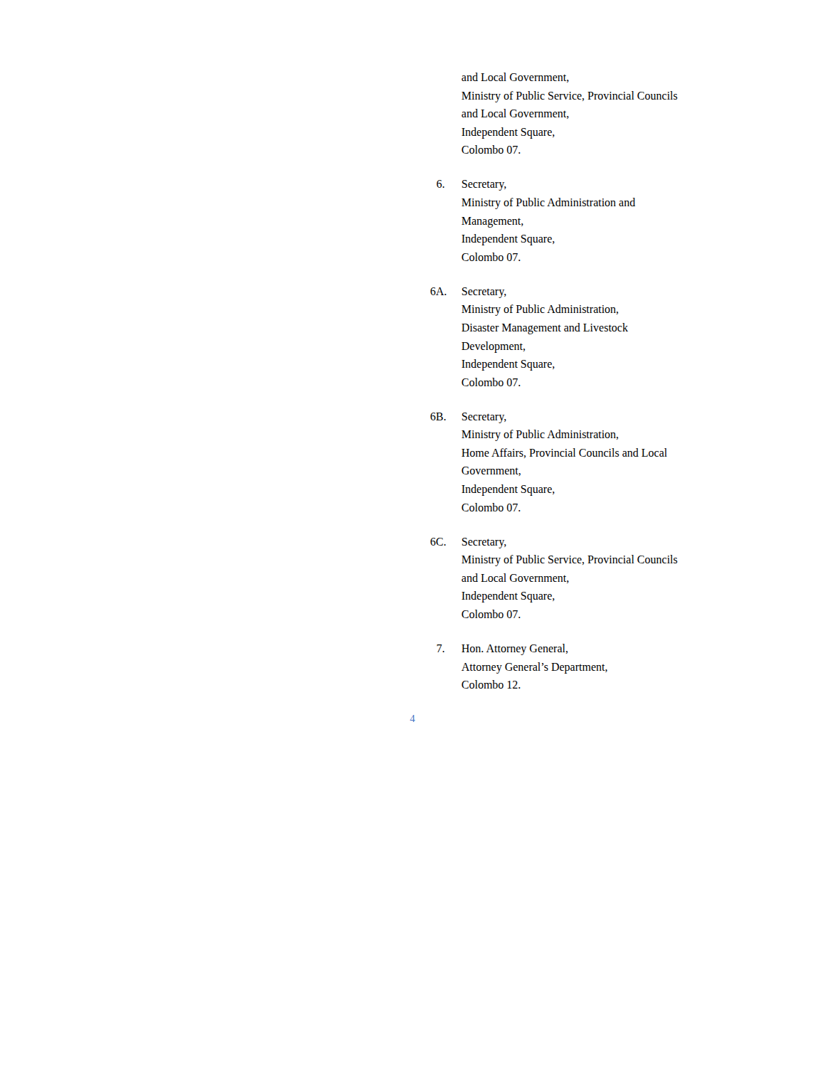and Local Government,
Ministry of Public Service, Provincial Councils
and Local Government,
Independent Square,
Colombo 07.
6.
Secretary,
Ministry of Public Administration and
Management,
Independent Square,
Colombo 07.
6A.
Secretary,
Ministry of Public Administration,
Disaster Management and Livestock
Development,
Independent Square,
Colombo 07.
6B.
Secretary,
Ministry of Public Administration,
Home Affairs, Provincial Councils and Local
Government,
Independent Square,
Colombo 07.
6C.
Secretary,
Ministry of Public Service, Provincial Councils
and Local Government,
Independent Square,
Colombo 07.
7.
Hon. Attorney General,
Attorney General’s Department,
Colombo 12.
4